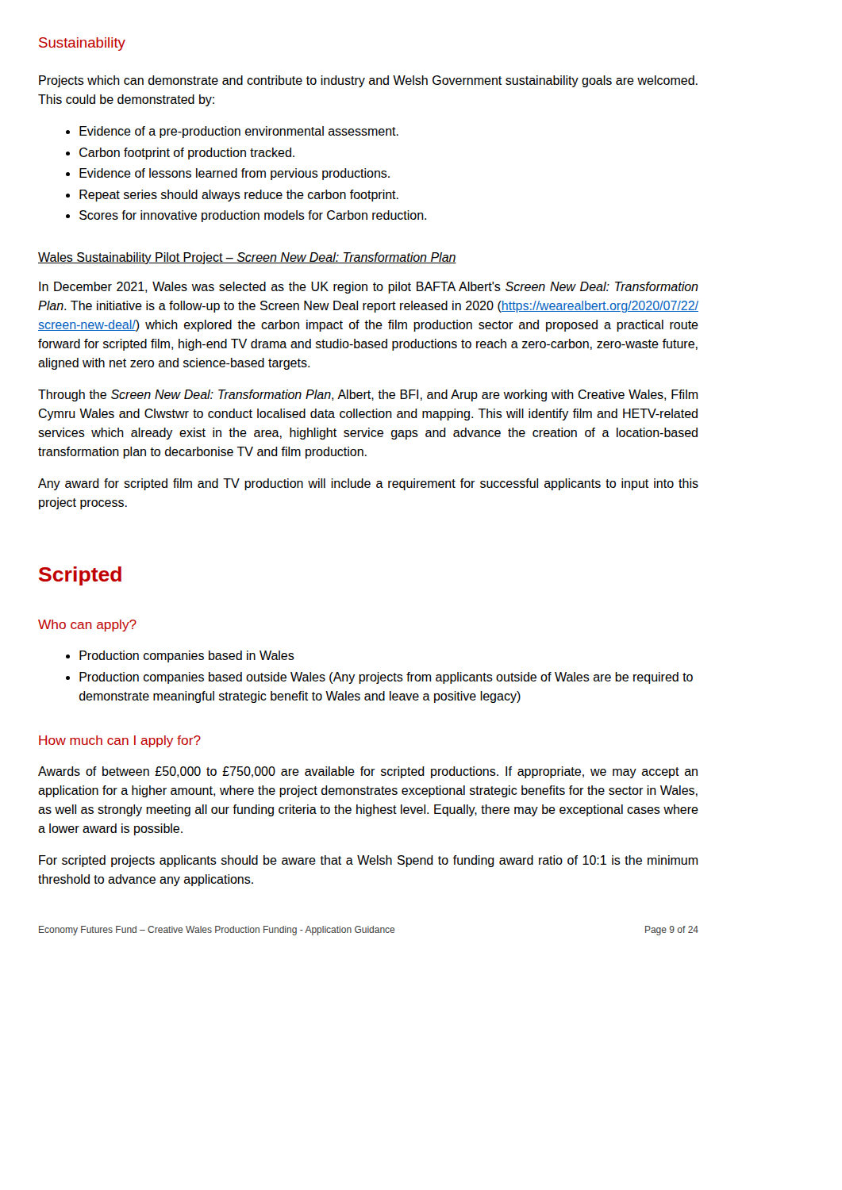Sustainability
Projects which can demonstrate and contribute to industry and Welsh Government sustainability goals are welcomed. This could be demonstrated by:
Evidence of a pre-production environmental assessment.
Carbon footprint of production tracked.
Evidence of lessons learned from pervious productions.
Repeat series should always reduce the carbon footprint.
Scores for innovative production models for Carbon reduction.
Wales Sustainability Pilot Project – Screen New Deal: Transformation Plan
In December 2021, Wales was selected as the UK region to pilot BAFTA Albert's Screen New Deal: Transformation Plan. The initiative is a follow-up to the Screen New Deal report released in 2020 (https://wearealbert.org/2020/07/22/screen-new-deal/) which explored the carbon impact of the film production sector and proposed a practical route forward for scripted film, high-end TV drama and studio-based productions to reach a zero-carbon, zero-waste future, aligned with net zero and science-based targets.
Through the Screen New Deal: Transformation Plan, Albert, the BFI, and Arup are working with Creative Wales, Ffilm Cymru Wales and Clwstwr to conduct localised data collection and mapping. This will identify film and HETV-related services which already exist in the area, highlight service gaps and advance the creation of a location-based transformation plan to decarbonise TV and film production.
Any award for scripted film and TV production will include a requirement for successful applicants to input into this project process.
Scripted
Who can apply?
Production companies based in Wales
Production companies based outside Wales (Any projects from applicants outside of Wales are be required to demonstrate meaningful strategic benefit to Wales and leave a positive legacy)
How much can I apply for?
Awards of between £50,000 to £750,000 are available for scripted productions. If appropriate, we may accept an application for a higher amount, where the project demonstrates exceptional strategic benefits for the sector in Wales, as well as strongly meeting all our funding criteria to the highest level. Equally, there may be exceptional cases where a lower award is possible.
For scripted projects applicants should be aware that a Welsh Spend to funding award ratio of 10:1 is the minimum threshold to advance any applications.
Economy Futures Fund – Creative Wales Production Funding - Application Guidance Page 9 of 24